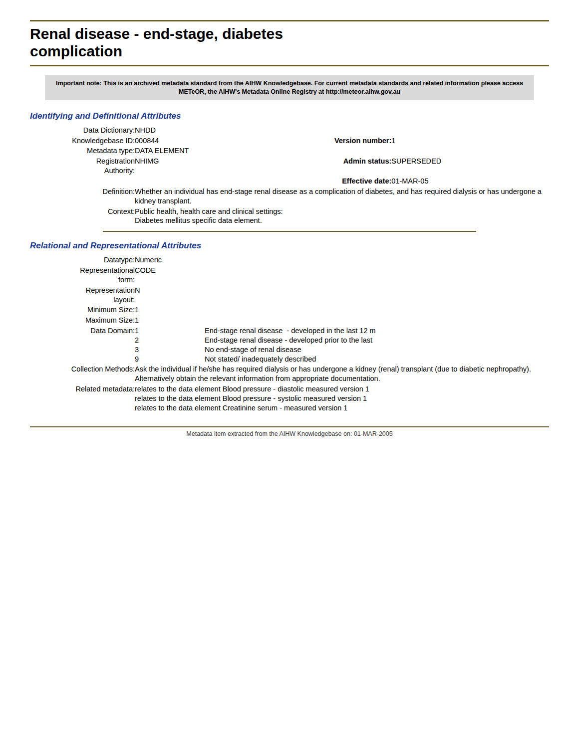Renal disease - end-stage, diabetes
complication
Important note: This is an archived metadata standard from the AIHW Knowledgebase. For current metadata standards and related information please access METeOR, the AIHW's Metadata Online Registry at http://meteor.aihw.gov.au
Identifying and Definitional Attributes
| Data Dictionary: | NHDD |
| Knowledgebase ID: | 000844 | Version number: | 1 |
| Metadata type: | DATA ELEMENT |
| Registration Authority: | NHIMG | Admin status: | SUPERSEDED |
| | | Effective date: | 01-MAR-05 |
| Definition: | Whether an individual has end-stage renal disease as a complication of diabetes, and has required dialysis or has undergone a kidney transplant. |
| Context: | Public health, health care and clinical settings: Diabetes mellitus specific data element. |
Relational and Representational Attributes
| Datatype: | Numeric |
| Representational form: | CODE |
| Representation layout: | N |
| Minimum Size: | 1 |
| Maximum Size: | 1 |
| Data Domain: | 1 End-stage renal disease - developed in the last 12 m 2 End-stage renal disease - developed prior to the last 3 No end-stage of renal disease 9 Not stated/ inadequately described |
| Collection Methods: | Ask the individual if he/she has required dialysis or has undergone a kidney (renal) transplant (due to diabetic nephropathy). Alternatively obtain the relevant information from appropriate documentation. |
| Related metadata: | relates to the data element Blood pressure - diastolic measured version 1 relates to the data element Blood pressure - systolic measured version 1 relates to the data element Creatinine serum - measured version 1 |
Metadata item extracted from the AIHW Knowledgebase on: 01-MAR-2005